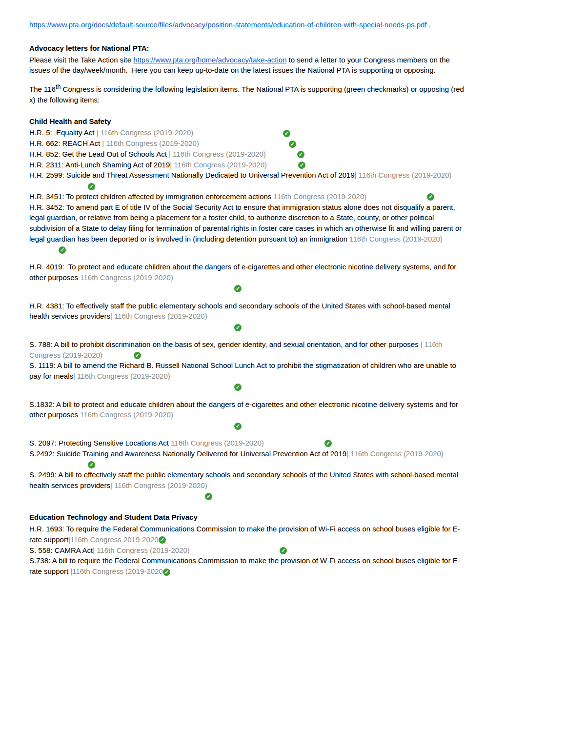https://www.pta.org/docs/default-source/files/advocacy/position-statements/education-of-children-with-special-needs-ps.pdf .
Advocacy letters for National PTA:
Please visit the Take Action site https://www.pta.org/home/advocacy/take-action to send a letter to your Congress members on the issues of the day/week/month. Here you can keep up-to-date on the latest issues the National PTA is supporting or opposing.
The 116th Congress is considering the following legislation items. The National PTA is supporting (green checkmarks) or opposing (red x) the following items:
Child Health and Safety
H.R. 5: Equality Act | 116th Congress (2019-2020) ✓
H.R. 662: REACH Act | 116th Congress (2019-2020) ✓
H.R. 852: Get the Lead Out of Schools Act | 116th Congress (2019-2020) ✓
H.R. 2311: Anti-Lunch Shaming Act of 2019| 116th Congress (2019-2020) ✓
H.R. 2599: Suicide and Threat Assessment Nationally Dedicated to Universal Prevention Act of 2019| 116th Congress (2019-2020) ✓
H.R. 3451: To protect children affected by immigration enforcement actions 116th Congress (2019-2020) ✓
H.R. 3452: To amend part E of title IV of the Social Security Act to ensure that immigration status alone does not disqualify a parent, legal guardian, or relative from being a placement for a foster child, to authorize discretion to a State, county, or other political subdivision of a State to delay filing for termination of parental rights in foster care cases in which an otherwise fit and willing parent or legal guardian has been deported or is involved in (including detention pursuant to) an immigration 116th Congress (2019-2020)
✓
H.R. 4019: To protect and educate children about the dangers of e-cigarettes and other electronic nicotine delivery systems, and for other purposes 116th Congress (2019-2020)
✓
H.R. 4381: To effectively staff the public elementary schools and secondary schools of the United States with school-based mental health services providers| 116th Congress (2019-2020)
✓
S. 788: A bill to prohibit discrimination on the basis of sex, gender identity, and sexual orientation, and for other purposes | 116th Congress (2019-2020) ✓
S. 1119: A bill to amend the Richard B. Russell National School Lunch Act to prohibit the stigmatization of children who are unable to pay for meals| 116th Congress (2019-2020)
✓
S.1832: A bill to protect and educate children about the dangers of e-cigarettes and other electronic nicotine delivery systems and for other purposes 116th Congress (2019-2020)
✓
S. 2097: Protecting Sensitive Locations Act 116th Congress (2019-2020) ✓
S.2492: Suicide Training and Awareness Nationally Delivered for Universal Prevention Act of 2019| 116th Congress (2019-2020) ✓
S. 2499: A bill to effectively staff the public elementary schools and secondary schools of the United States with school-based mental health services providers| 116th Congress (2019-2020)
✓
Education Technology and Student Data Privacy
H.R. 1693: To require the Federal Communications Commission to make the provision of Wi-Fi access on school buses eligible for E-rate support|116th Congress 2019-2020✓
S. 558: CAMRA Act| 116th Congress (2019-2020) ✓
S.738: A bill to require the Federal Communications Commission to make the provision of W-Fi access on school buses eligible for E-rate support |116th Congress (2019-2020✓